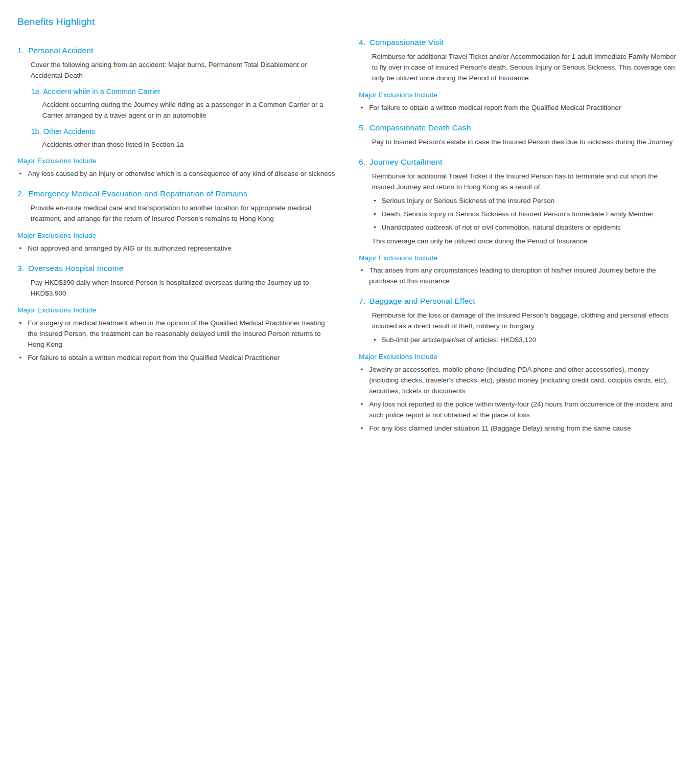Benefits Highlight
1. Personal Accident
Cover the following arising from an accident: Major burns, Permanent Total Disablement or Accidental Death
1a. Accident while in a Common Carrier
Accident occurring during the Journey while riding as a passenger in a Common Carrier or a Carrier arranged by a travel agent or in an automobile
1b. Other Accidents
Accidents other than those listed in Section 1a
Major Exclusions Include
Any loss caused by an injury or otherwise which is a consequence of any kind of disease or sickness
2. Emergency Medical Evacuation and Repatriation of Remains
Provide en-route medical care and transportation to another location for appropriate medical treatment, and arrange for the return of Insured Person's remains to Hong Kong
Major Exclusions Include
Not approved and arranged by AIG or its authorized representative
3. Overseas Hospital Income
Pay HKD$390 daily when Insured Person is hospitalized overseas during the Journey up to HKD$3,900
Major Exclusions Include
For surgery or medical treatment when in the opinion of the Qualified Medical Practitioner treating the Insured Person, the treatment can be reasonably delayed until the Insured Person returns to Hong Kong
For failure to obtain a written medical report from the Qualified Medical Practitioner
4. Compassionate Visit
Reimburse for additional Travel Ticket and/or Accommodation for 1 adult Immediate Family Member to fly over in case of Insured Person's death, Serious Injury or Serious Sickness. This coverage can only be utilized once during the Period of Insurance
Major Exclusions Include
For failure to obtain a written medical report from the Qualified Medical Practitioner
5. Compassionate Death Cash
Pay to Insured Person's estate in case the Insured Person dies due to sickness during the Journey
6. Journey Curtailment
Reimburse for additional Travel Ticket if the Insured Person has to terminate and cut short the insured Journey and return to Hong Kong as a result of:
Serious Injury or Serious Sickness of the Insured Person
Death, Serious Injury or Serious Sickness of Insured Person's Immediate Family Member
Unanticipated outbreak of riot or civil commotion, natural disasters or epidemic
This coverage can only be utilized once during the Period of Insurance.
Major Exclusions Include
That arises from any circumstances leading to disruption of his/her insured Journey before the purchase of this insurance
7. Baggage and Personal Effect
Reimburse for the loss or damage of the Insured Person's baggage, clothing and personal effects incurred as a direct result of theft, robbery or burglary
Sub-limit per article/pair/set of articles: HKD$3,120
Major Exclusions Include
Jewelry or accessories, mobile phone (including PDA phone and other accessories), money (including checks, traveler's checks, etc), plastic money (including credit card, octopus cards, etc), securities, tickets or documents
Any loss not reported to the police within twenty-four (24) hours from occurrence of the incident and such police report is not obtained at the place of loss
For any loss claimed under situation 11 (Baggage Delay) arising from the same cause